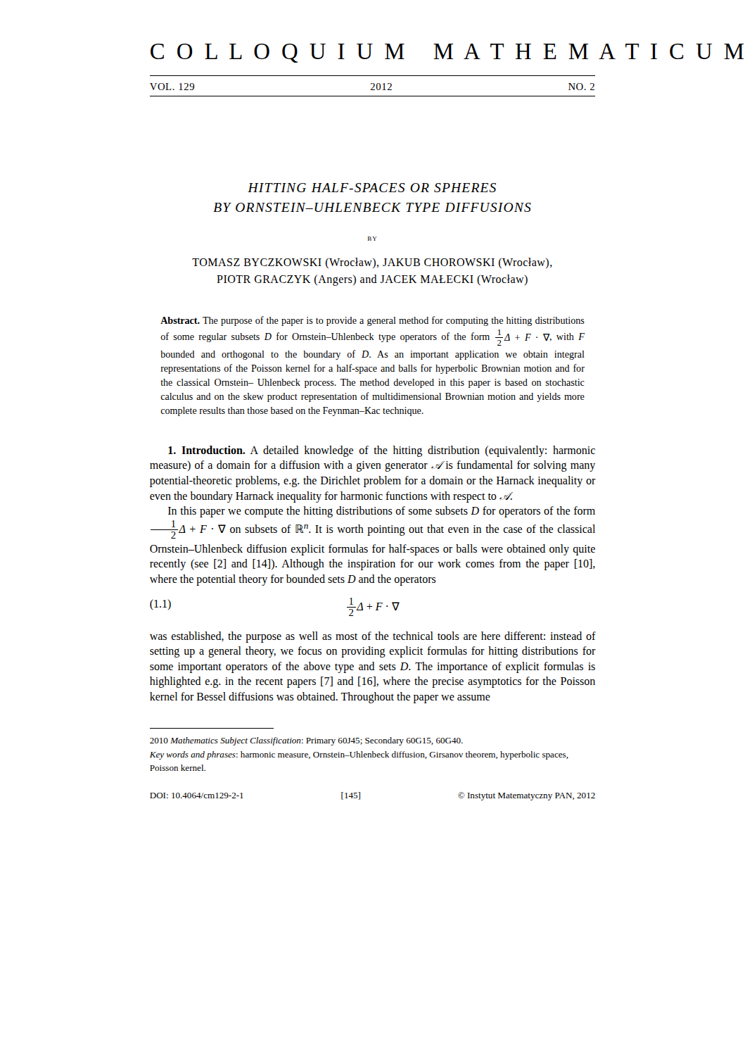C O L L O Q U I U M M A T H E M A T I C U M
VOL. 129 2012 NO. 2
HITTING HALF-SPACES OR SPHERES
BY ORNSTEIN–UHLENBECK TYPE DIFFUSIONS
by
TOMASZ BYCZKOWSKI (Wrocław), JAKUB CHOROWSKI (Wrocław),
PIOTR GRACZYK (Angers) and JACEK MAŁECKI (Wrocław)
Abstract. The purpose of the paper is to provide a general method for computing the hitting distributions of some regular subsets D for Ornstein–Uhlenbeck type operators of the form 12 Δ + F · ∇, with F bounded and orthogonal to the boundary of D. As an important application we obtain integral representations of the Poisson kernel for a half-space and balls for hyperbolic Brownian motion and for the classical Ornstein– Uhlenbeck process. The method developed in this paper is based on stochastic calculus and on the skew product representation of multidimensional Brownian motion and yields more complete results than those based on the Feynman–Kac technique.
1. Introduction. A detailed knowledge of the hitting distribution (equivalently: harmonic measure) of a domain for a diffusion with a given generator 𝒜 is fundamental for solving many potential-theoretic problems, e.g. the Dirichlet problem for a domain or the Harnack inequality or even the boundary Harnack inequality for harmonic functions with respect to 𝒜.
In this paper we compute the hitting distributions of some subsets D for operators of the form 12 Δ + F · ∇ on subsets of ℝn. It is worth pointing out that even in the case of the classical Ornstein–Uhlenbeck diffusion explicit formulas for half-spaces or balls were obtained only quite recently (see [2] and [14]). Although the inspiration for our work comes from the paper [10], where the potential theory for bounded sets D and the operators
(1.1) 12 Δ + F · ∇
was established, the purpose as well as most of the technical tools are here different: instead of setting up a general theory, we focus on providing explicit formulas for hitting distributions for some important operators of the above type and sets D. The importance of explicit formulas is highlighted e.g. in the recent papers [7] and [16], where the precise asymptotics for the Poisson kernel for Bessel diffusions was obtained. Throughout the paper we assume
2010 Mathematics Subject Classification: Primary 60J45; Secondary 60G15, 60G40.
Key words and phrases: harmonic measure, Ornstein–Uhlenbeck diffusion, Girsanov theorem, hyperbolic spaces, Poisson kernel.
DOI: 10.4064/cm129-2-1 [145] © Instytut Matematyczny PAN, 2012